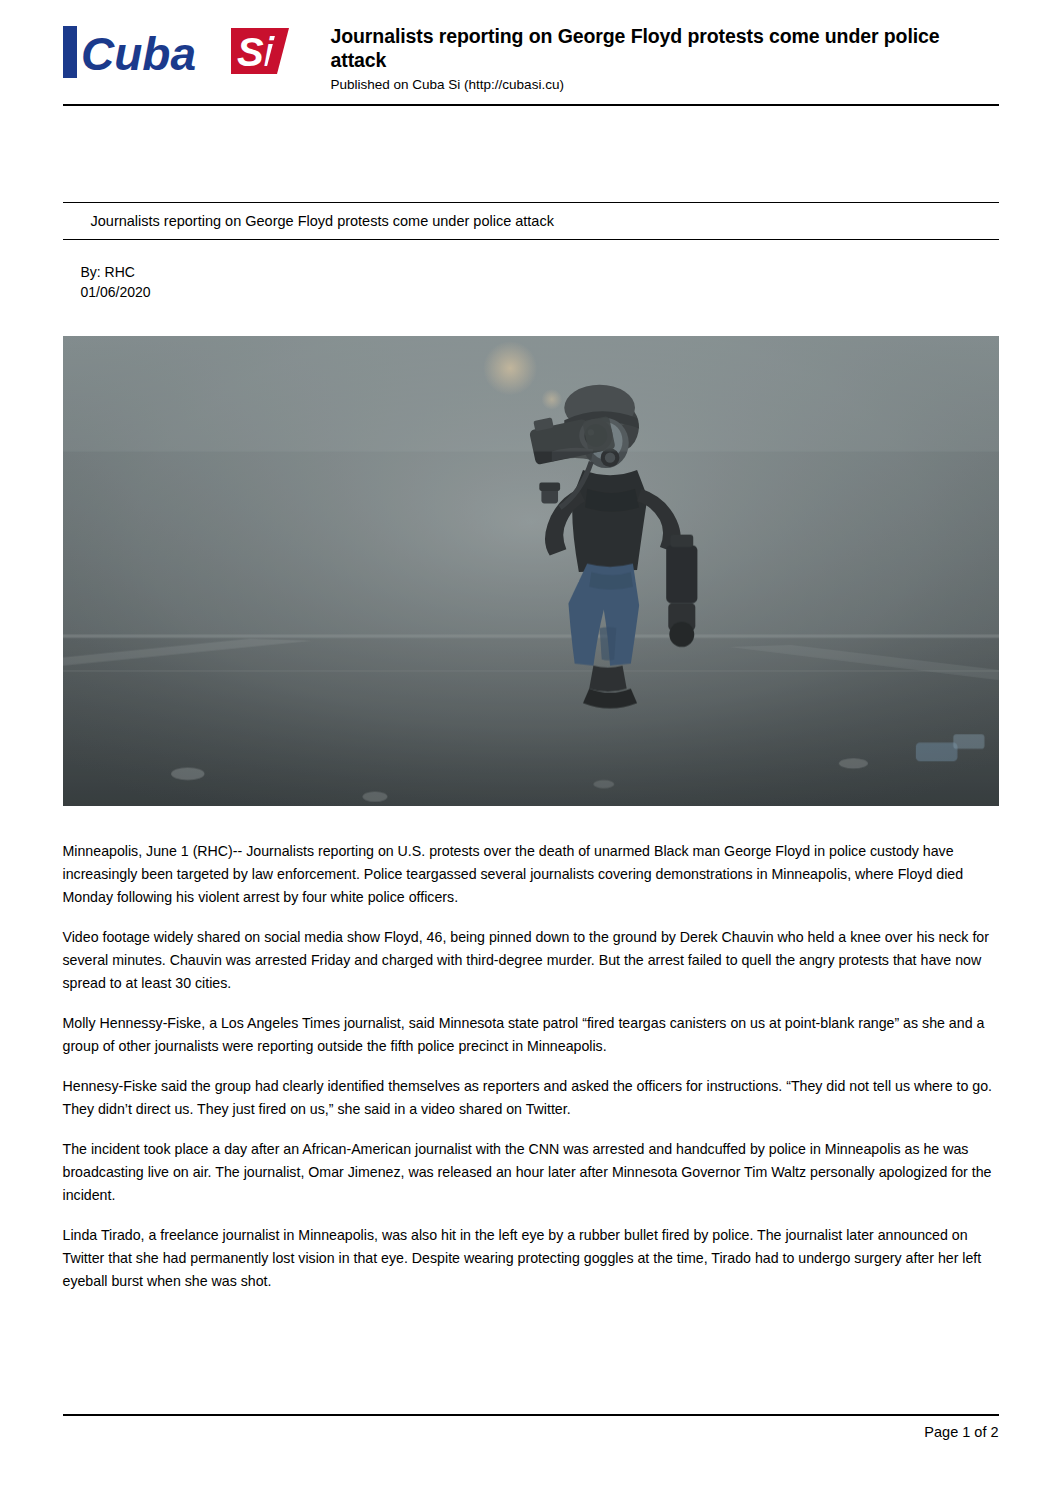Cuba Si
Journalists reporting on George Floyd protests come under police attack
Published on Cuba Si (http://cubasi.cu)
Journalists reporting on George Floyd protests come under police attack
By: RHC 01/06/2020
Minneapolis, June 1 (RHC)-- Journalists reporting on U.S. protests over the death of unarmed Black man George Floyd in police custody have increasingly been targeted by law enforcement. Police teargassed several journalists covering demonstrations in Minneapolis, where Floyd died Monday following his violent arrest by four white police officers.
Video footage widely shared on social media show Floyd, 46, being pinned down to the ground by Derek Chauvin who held a knee over his neck for several minutes. Chauvin was arrested Friday and charged with third-degree murder. But the arrest failed to quell the angry protests that have now spread to at least 30 cities.
Molly Hennessy-Fiske, a Los Angeles Times journalist, said Minnesota state patrol “fired teargas canisters on us at point-blank range” as she and a group of other journalists were reporting outside the fifth police precinct in Minneapolis.
Hennesy-Fiske said the group had clearly identified themselves as reporters and asked the officers for instructions. “They did not tell us where to go. They didn’t direct us. They just fired on us,” she said in a video shared on Twitter.
The incident took place a day after an African-American journalist with the CNN was arrested and handcuffed by police in Minneapolis as he was broadcasting live on air. The journalist, Omar Jimenez, was released an hour later after Minnesota Governor Tim Waltz personally apologized for the incident.
Linda Tirado, a freelance journalist in Minneapolis, was also hit in the left eye by a rubber bullet fired by police. The journalist later announced on Twitter that she had permanently lost vision in that eye. Despite wearing protecting goggles at the time, Tirado had to undergo surgery after her left eyeball burst when she was shot.
Page 1 of 2